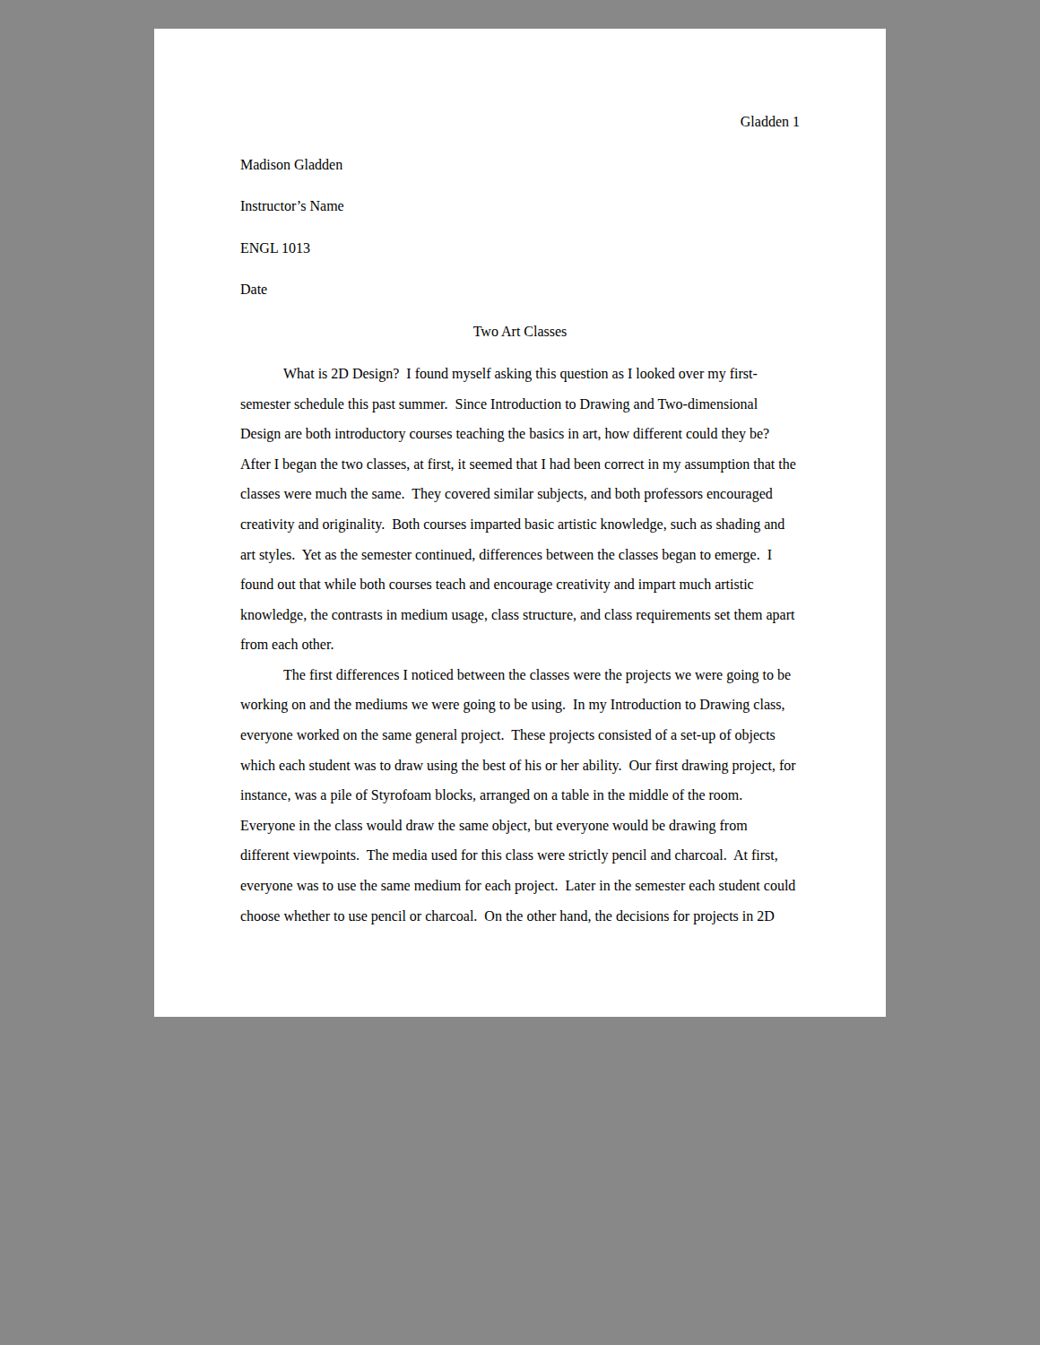Gladden 1
Madison Gladden
Instructor’s Name
ENGL 1013
Date
Two Art Classes
What is 2D Design? I found myself asking this question as I looked over my first-semester schedule this past summer. Since Introduction to Drawing and Two-dimensional Design are both introductory courses teaching the basics in art, how different could they be? After I began the two classes, at first, it seemed that I had been correct in my assumption that the classes were much the same. They covered similar subjects, and both professors encouraged creativity and originality. Both courses imparted basic artistic knowledge, such as shading and art styles. Yet as the semester continued, differences between the classes began to emerge. I found out that while both courses teach and encourage creativity and impart much artistic knowledge, the contrasts in medium usage, class structure, and class requirements set them apart from each other.
The first differences I noticed between the classes were the projects we were going to be working on and the mediums we were going to be using. In my Introduction to Drawing class, everyone worked on the same general project. These projects consisted of a set-up of objects which each student was to draw using the best of his or her ability. Our first drawing project, for instance, was a pile of Styrofoam blocks, arranged on a table in the middle of the room. Everyone in the class would draw the same object, but everyone would be drawing from different viewpoints. The media used for this class were strictly pencil and charcoal. At first, everyone was to use the same medium for each project. Later in the semester each student could choose whether to use pencil or charcoal. On the other hand, the decisions for projects in 2D